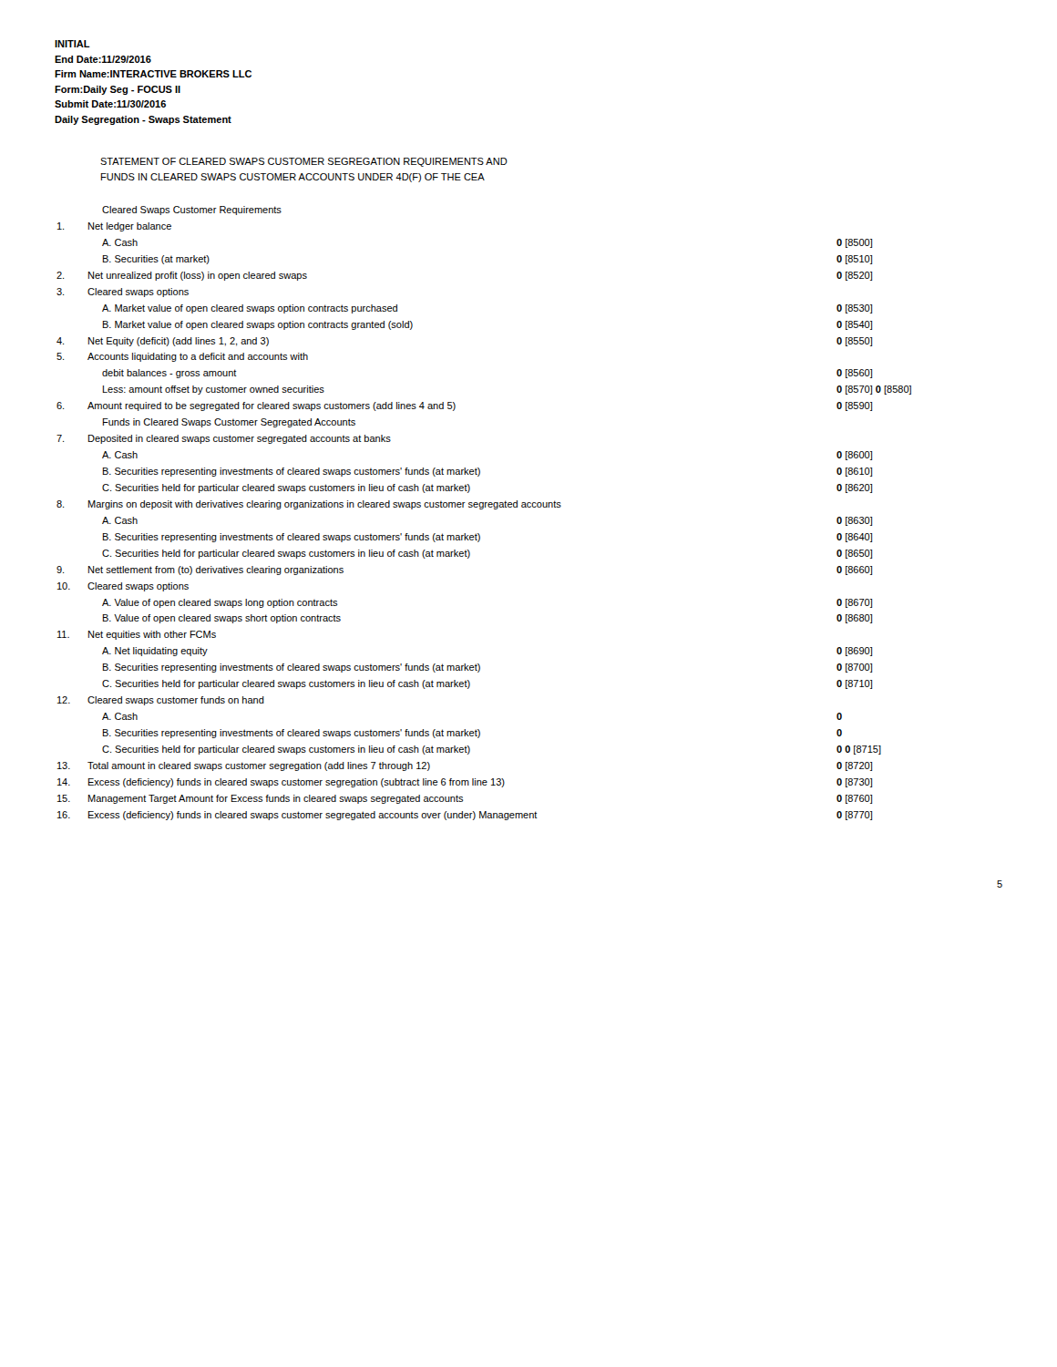INITIAL
End Date:11/29/2016
Firm Name:INTERACTIVE BROKERS LLC
Form:Daily Seg - FOCUS II
Submit Date:11/30/2016
Daily Segregation - Swaps Statement
STATEMENT OF CLEARED SWAPS CUSTOMER SEGREGATION REQUIREMENTS AND
FUNDS IN CLEARED SWAPS CUSTOMER ACCOUNTS UNDER 4D(F) OF THE CEA
| | Cleared Swaps Customer Requirements | |
| 1. | Net ledger balance | |
| | A. Cash | 0 [8500] |
| | B. Securities (at market) | 0 [8510] |
| 2. | Net unrealized profit (loss) in open cleared swaps | 0 [8520] |
| 3. | Cleared swaps options | |
| | A. Market value of open cleared swaps option contracts purchased | 0 [8530] |
| | B. Market value of open cleared swaps option contracts granted (sold) | 0 [8540] |
| 4. | Net Equity (deficit) (add lines 1, 2, and 3) | 0 [8550] |
| 5. | Accounts liquidating to a deficit and accounts with | |
| | debit balances - gross amount | 0 [8560] |
| | Less: amount offset by customer owned securities | 0 [8570] 0 [8580] |
| 6. | Amount required to be segregated for cleared swaps customers (add lines 4 and 5) | 0 [8590] |
| | Funds in Cleared Swaps Customer Segregated Accounts | |
| 7. | Deposited in cleared swaps customer segregated accounts at banks | |
| | A. Cash | 0 [8600] |
| | B. Securities representing investments of cleared swaps customers' funds (at market) | 0 [8610] |
| | C. Securities held for particular cleared swaps customers in lieu of cash (at market) | 0 [8620] |
| 8. | Margins on deposit with derivatives clearing organizations in cleared swaps customer segregated accounts | |
| | A. Cash | 0 [8630] |
| | B. Securities representing investments of cleared swaps customers' funds (at market) | 0 [8640] |
| | C. Securities held for particular cleared swaps customers in lieu of cash (at market) | 0 [8650] |
| 9. | Net settlement from (to) derivatives clearing organizations | 0 [8660] |
| 10. | Cleared swaps options | |
| | A. Value of open cleared swaps long option contracts | 0 [8670] |
| | B. Value of open cleared swaps short option contracts | 0 [8680] |
| 11. | Net equities with other FCMs | |
| | A. Net liquidating equity | 0 [8690] |
| | B. Securities representing investments of cleared swaps customers' funds (at market) | 0 [8700] |
| | C. Securities held for particular cleared swaps customers in lieu of cash (at market) | 0 [8710] |
| 12. | Cleared swaps customer funds on hand | |
| | A. Cash | 0 |
| | B. Securities representing investments of cleared swaps customers' funds (at market) | 0 |
| | C. Securities held for particular cleared swaps customers in lieu of cash (at market) | 0 0 [8715] |
| 13. | Total amount in cleared swaps customer segregation (add lines 7 through 12) | 0 [8720] |
| 14. | Excess (deficiency) funds in cleared swaps customer segregation (subtract line 6 from line 13) | 0 [8730] |
| 15. | Management Target Amount for Excess funds in cleared swaps segregated accounts | 0 [8760] |
| 16. | Excess (deficiency) funds in cleared swaps customer segregated accounts over (under) Management | 0 [8770] |
5